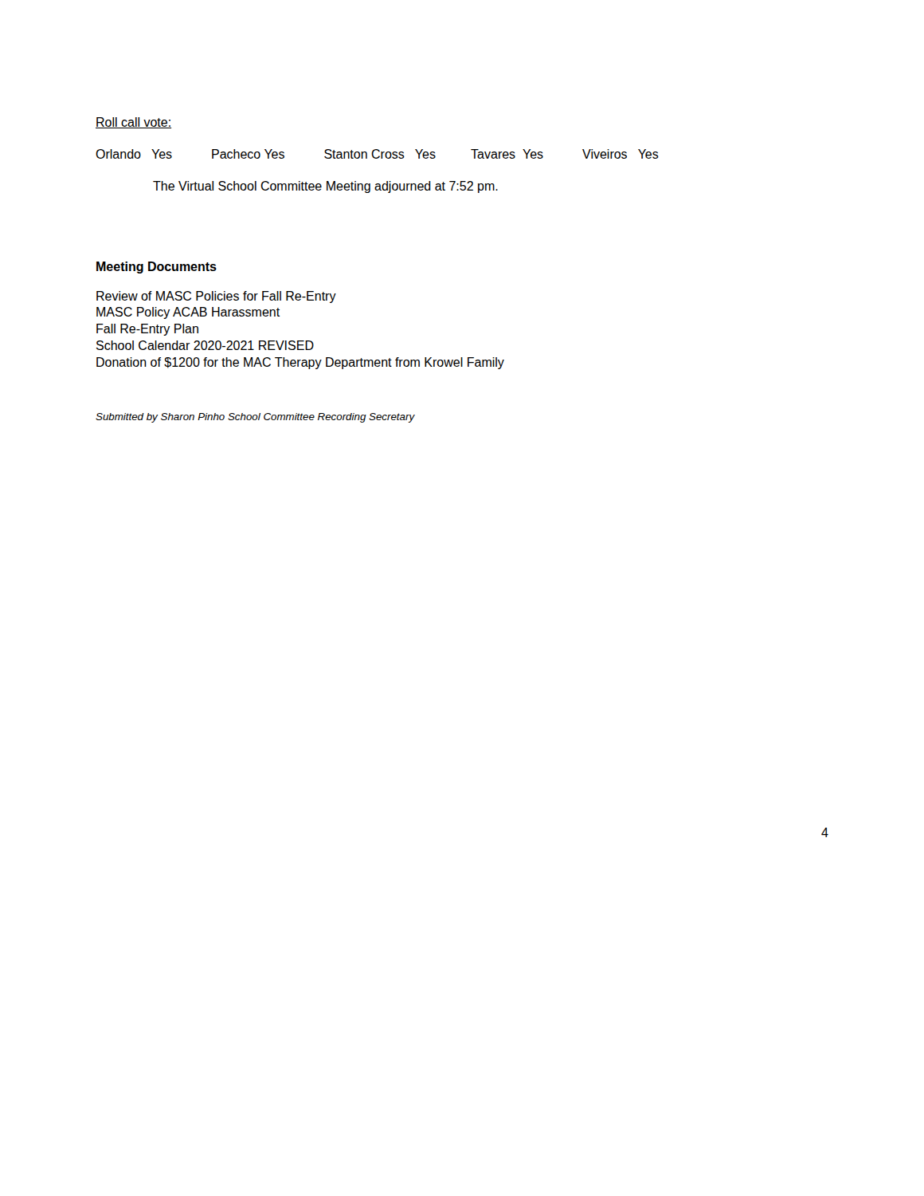Roll call vote:
Orlando Yes Pacheco Yes Stanton Cross Yes Tavares Yes Viveiros Yes
The Virtual School Committee Meeting adjourned at 7:52 pm.
Meeting Documents
Review of MASC Policies for Fall Re-Entry
MASC Policy ACAB Harassment
Fall Re-Entry Plan
School Calendar 2020-2021 REVISED
Donation of $1200 for the MAC Therapy Department from Krowel Family
Submitted by Sharon Pinho School Committee Recording Secretary
4